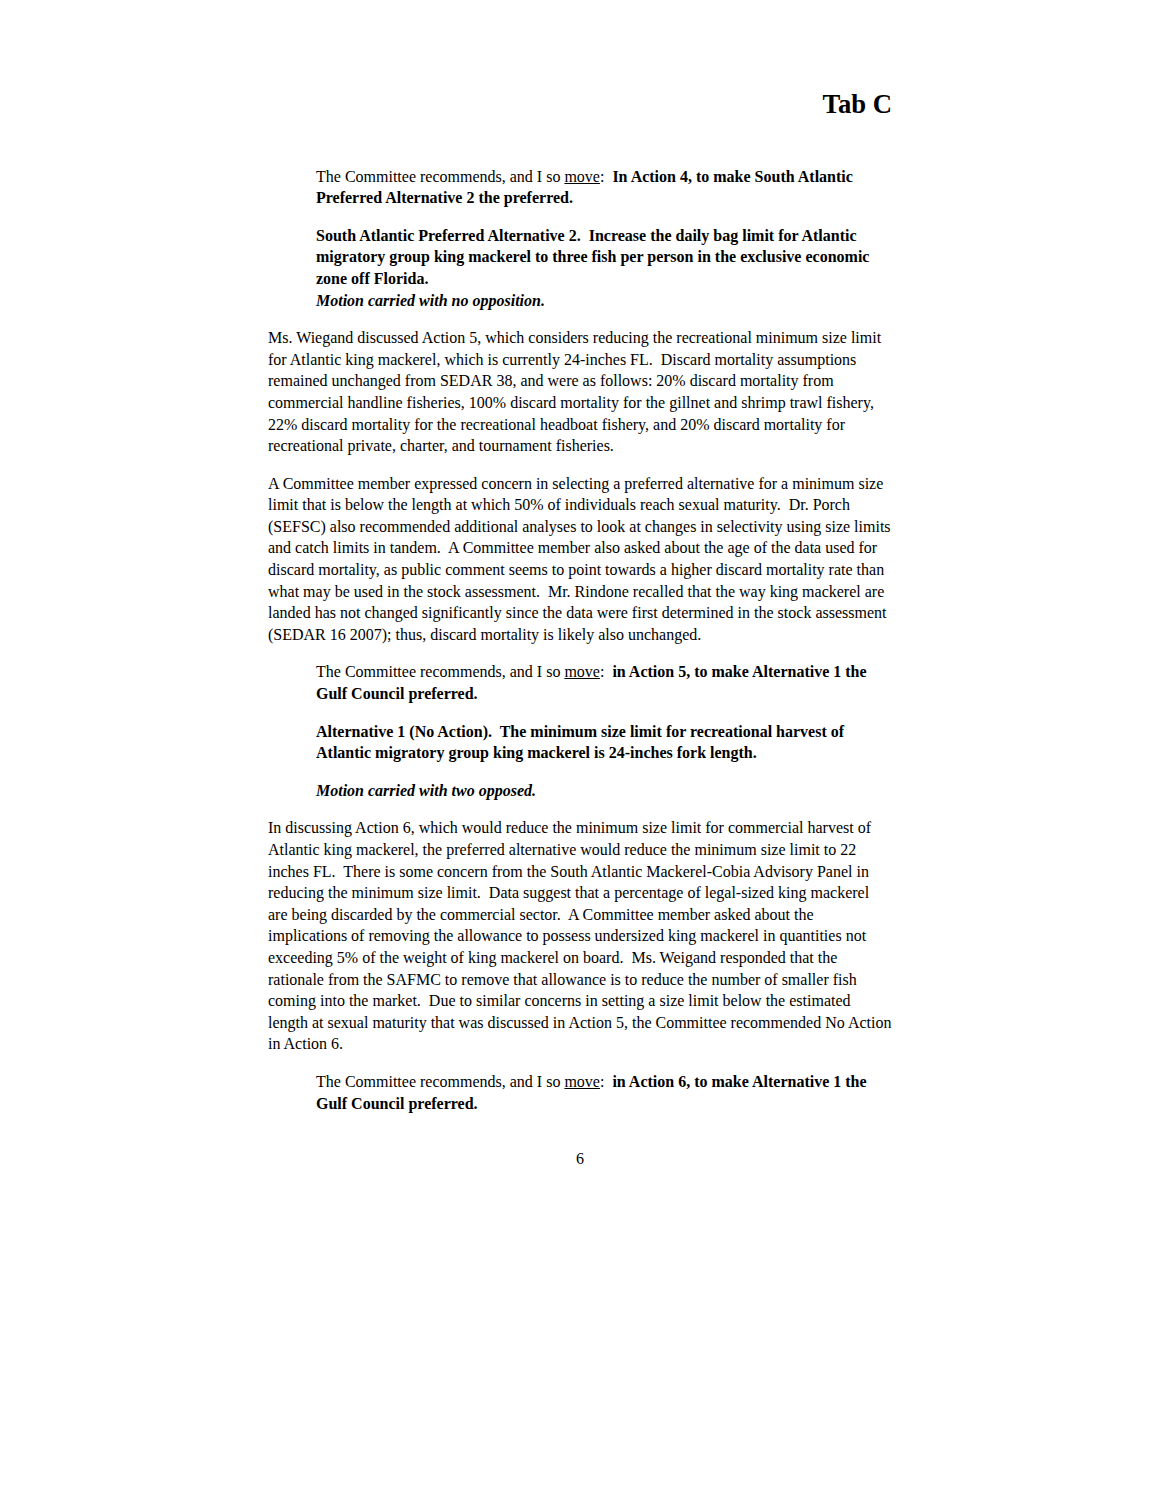Tab C
The Committee recommends, and I so move: In Action 4, to make South Atlantic Preferred Alternative 2 the preferred.
South Atlantic Preferred Alternative 2. Increase the daily bag limit for Atlantic migratory group king mackerel to three fish per person in the exclusive economic zone off Florida.
Motion carried with no opposition.
Ms. Wiegand discussed Action 5, which considers reducing the recreational minimum size limit for Atlantic king mackerel, which is currently 24-inches FL. Discard mortality assumptions remained unchanged from SEDAR 38, and were as follows: 20% discard mortality from commercial handline fisheries, 100% discard mortality for the gillnet and shrimp trawl fishery, 22% discard mortality for the recreational headboat fishery, and 20% discard mortality for recreational private, charter, and tournament fisheries.
A Committee member expressed concern in selecting a preferred alternative for a minimum size limit that is below the length at which 50% of individuals reach sexual maturity. Dr. Porch (SEFSC) also recommended additional analyses to look at changes in selectivity using size limits and catch limits in tandem. A Committee member also asked about the age of the data used for discard mortality, as public comment seems to point towards a higher discard mortality rate than what may be used in the stock assessment. Mr. Rindone recalled that the way king mackerel are landed has not changed significantly since the data were first determined in the stock assessment (SEDAR 16 2007); thus, discard mortality is likely also unchanged.
The Committee recommends, and I so move: in Action 5, to make Alternative 1 the Gulf Council preferred.
Alternative 1 (No Action). The minimum size limit for recreational harvest of Atlantic migratory group king mackerel is 24-inches fork length.
Motion carried with two opposed.
In discussing Action 6, which would reduce the minimum size limit for commercial harvest of Atlantic king mackerel, the preferred alternative would reduce the minimum size limit to 22 inches FL. There is some concern from the South Atlantic Mackerel-Cobia Advisory Panel in reducing the minimum size limit. Data suggest that a percentage of legal-sized king mackerel are being discarded by the commercial sector. A Committee member asked about the implications of removing the allowance to possess undersized king mackerel in quantities not exceeding 5% of the weight of king mackerel on board. Ms. Weigand responded that the rationale from the SAFMC to remove that allowance is to reduce the number of smaller fish coming into the market. Due to similar concerns in setting a size limit below the estimated length at sexual maturity that was discussed in Action 5, the Committee recommended No Action in Action 6.
The Committee recommends, and I so move: in Action 6, to make Alternative 1 the Gulf Council preferred.
6